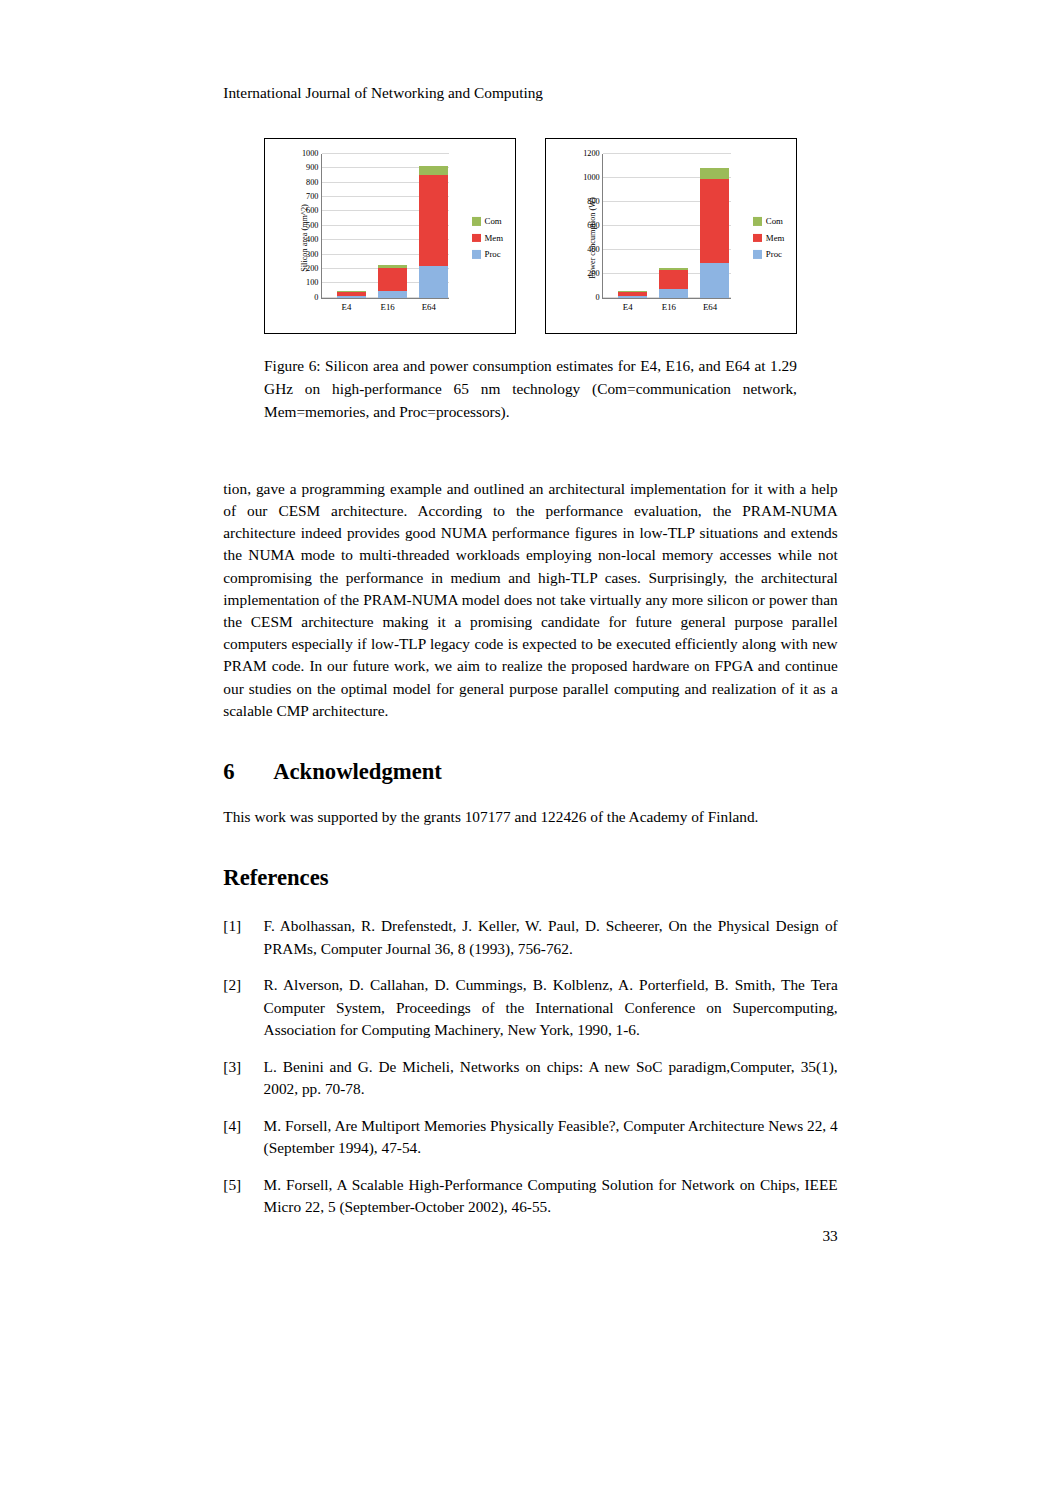International Journal of Networking and Computing
Silicon area (mm^2)
0
100
200
300
400
500
600
700
800
900
1000
E4
E16
E64
Com
Mem
Proc
Power concumption (W)
0
200
400
600
800
1000
1200
E4
E16
E64
Com
Mem
Proc
Figure 6: Silicon area and power consumption estimates for E4, E16, and E64 at 1.29 GHz on high-performance 65 nm technology (Com=communication network, Mem=memories, and Proc=processors).
tion, gave a programming example and outlined an architectural implementation for it with a help of our CESM architecture. According to the performance evaluation, the PRAM-NUMA architecture indeed provides good NUMA performance figures in low-TLP situations and extends the NUMA mode to multi-threaded workloads employing non-local memory accesses while not compromising the performance in medium and high-TLP cases. Surprisingly, the architectural implementation of the PRAM-NUMA model does not take virtually any more silicon or power than the CESM architecture making it a promising candidate for future general purpose parallel computers especially if low-TLP legacy code is expected to be executed efficiently along with new PRAM code. In our future work, we aim to realize the proposed hardware on FPGA and continue our studies on the optimal model for general purpose parallel computing and realization of it as a scalable CMP architecture.
6 Acknowledgment
This work was supported by the grants 107177 and 122426 of the Academy of Finland.
References
[1] F. Abolhassan, R. Drefenstedt, J. Keller, W. Paul, D. Scheerer, On the Physical Design of PRAMs, Computer Journal 36, 8 (1993), 756-762.
[2] R. Alverson, D. Callahan, D. Cummings, B. Kolblenz, A. Porterfield, B. Smith, The Tera Computer System, Proceedings of the International Conference on Supercomputing, Association for Computing Machinery, New York, 1990, 1-6.
[3] L. Benini and G. De Micheli, Networks on chips: A new SoC paradigm,Computer, 35(1), 2002, pp. 70-78.
[4] M. Forsell, Are Multiport Memories Physically Feasible?, Computer Architecture News 22, 4 (September 1994), 47-54.
[5] M. Forsell, A Scalable High-Performance Computing Solution for Network on Chips, IEEE Micro 22, 5 (September-October 2002), 46-55.
33